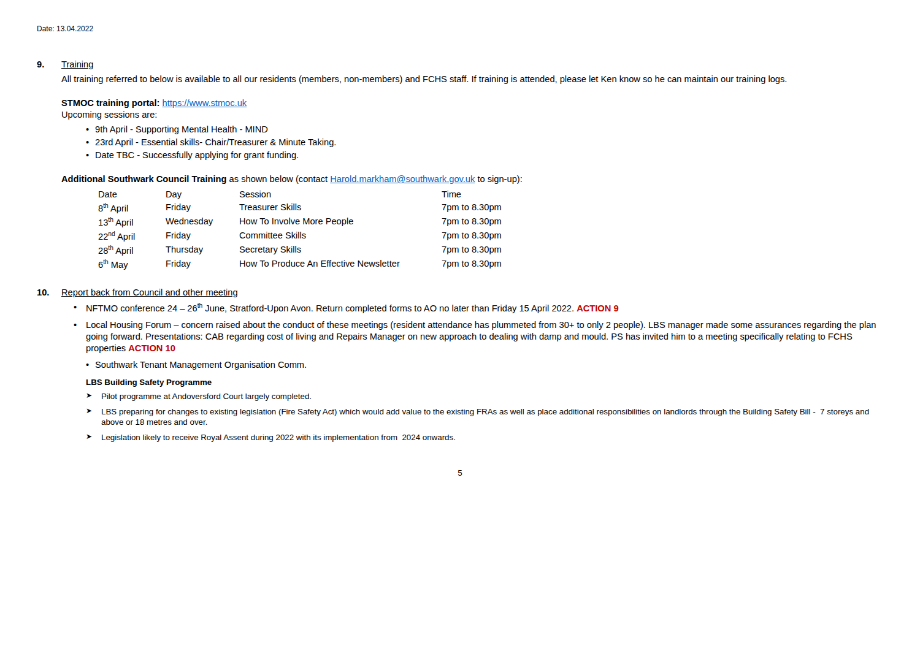Date: 13.04.2022
9. Training
All training referred to below is available to all our residents (members, non-members) and FCHS staff. If training is attended, please let Ken know so he can maintain our training logs.
STMOC training portal: https://www.stmoc.uk
Upcoming sessions are:
9th April - Supporting Mental Health - MIND
23rd April - Essential skills- Chair/Treasurer & Minute Taking.
Date TBC - Successfully applying for grant funding.
Additional Southwark Council Training as shown below (contact Harold.markham@southwark.gov.uk to sign-up):
| Date | Day | Session | Time |
| 8 th April | Friday | Treasurer Skills | 7pm to 8.30pm |
| 13 th April | Wednesday | How To Involve More People | 7pm to 8.30pm |
| 22 nd April | Friday | Committee Skills | 7pm to 8.30pm |
| 28 th April | Thursday | Secretary Skills | 7pm to 8.30pm |
| 6 th May | Friday | How To Produce An Effective Newsletter | 7pm to 8.30pm |
10. Report back from Council and other meeting
NFTMO conference 24 – 26th June, Stratford-Upon Avon. Return completed forms to AO no later than Friday 15 April 2022. ACTION 9
Local Housing Forum – concern raised about the conduct of these meetings (resident attendance has plummeted from 30+ to only 2 people). LBS manager made some assurances regarding the plan going forward. Presentations: CAB regarding cost of living and Repairs Manager on new approach to dealing with damp and mould. PS has invited him to a meeting specifically relating to FCHS properties ACTION 10
Southwark Tenant Management Organisation Comm.
LBS Building Safety Programme
Pilot programme at Andoversford Court largely completed.
LBS preparing for changes to existing legislation (Fire Safety Act) which would add value to the existing FRAs as well as place additional responsibilities on landlords through the Building Safety Bill - 7 storeys and above or 18 metres and over.
Legislation likely to receive Royal Assent during 2022 with its implementation from 2024 onwards.
5